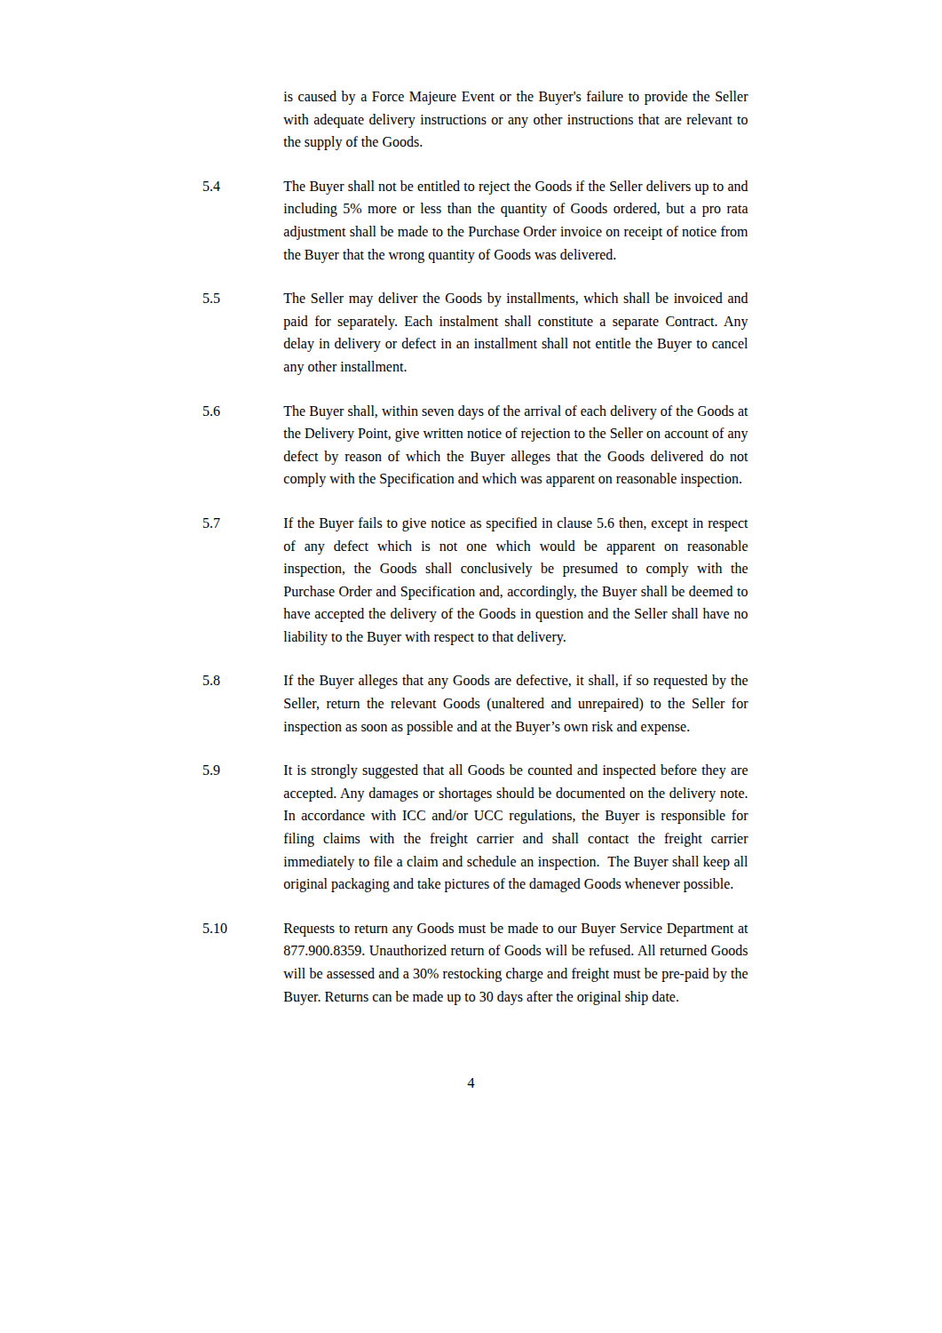is caused by a Force Majeure Event or the Buyer's failure to provide the Seller with adequate delivery instructions or any other instructions that are relevant to the supply of the Goods.
5.4
The Buyer shall not be entitled to reject the Goods if the Seller delivers up to and including 5% more or less than the quantity of Goods ordered, but a pro rata adjustment shall be made to the Purchase Order invoice on receipt of notice from the Buyer that the wrong quantity of Goods was delivered.
5.5
The Seller may deliver the Goods by installments, which shall be invoiced and paid for separately. Each instalment shall constitute a separate Contract. Any delay in delivery or defect in an installment shall not entitle the Buyer to cancel any other installment.
5.6
The Buyer shall, within seven days of the arrival of each delivery of the Goods at the Delivery Point, give written notice of rejection to the Seller on account of any defect by reason of which the Buyer alleges that the Goods delivered do not comply with the Specification and which was apparent on reasonable inspection.
5.7
If the Buyer fails to give notice as specified in clause 5.6 then, except in respect of any defect which is not one which would be apparent on reasonable inspection, the Goods shall conclusively be presumed to comply with the Purchase Order and Specification and, accordingly, the Buyer shall be deemed to have accepted the delivery of the Goods in question and the Seller shall have no liability to the Buyer with respect to that delivery.
5.8
If the Buyer alleges that any Goods are defective, it shall, if so requested by the Seller, return the relevant Goods (unaltered and unrepaired) to the Seller for inspection as soon as possible and at the Buyer’s own risk and expense.
5.9
It is strongly suggested that all Goods be counted and inspected before they are accepted. Any damages or shortages should be documented on the delivery note. In accordance with ICC and/or UCC regulations, the Buyer is responsible for filing claims with the freight carrier and shall contact the freight carrier immediately to file a claim and schedule an inspection. The Buyer shall keep all original packaging and take pictures of the damaged Goods whenever possible.
5.10
Requests to return any Goods must be made to our Buyer Service Department at 877.900.8359. Unauthorized return of Goods will be refused. All returned Goods will be assessed and a 30% restocking charge and freight must be pre-paid by the Buyer. Returns can be made up to 30 days after the original ship date.
4